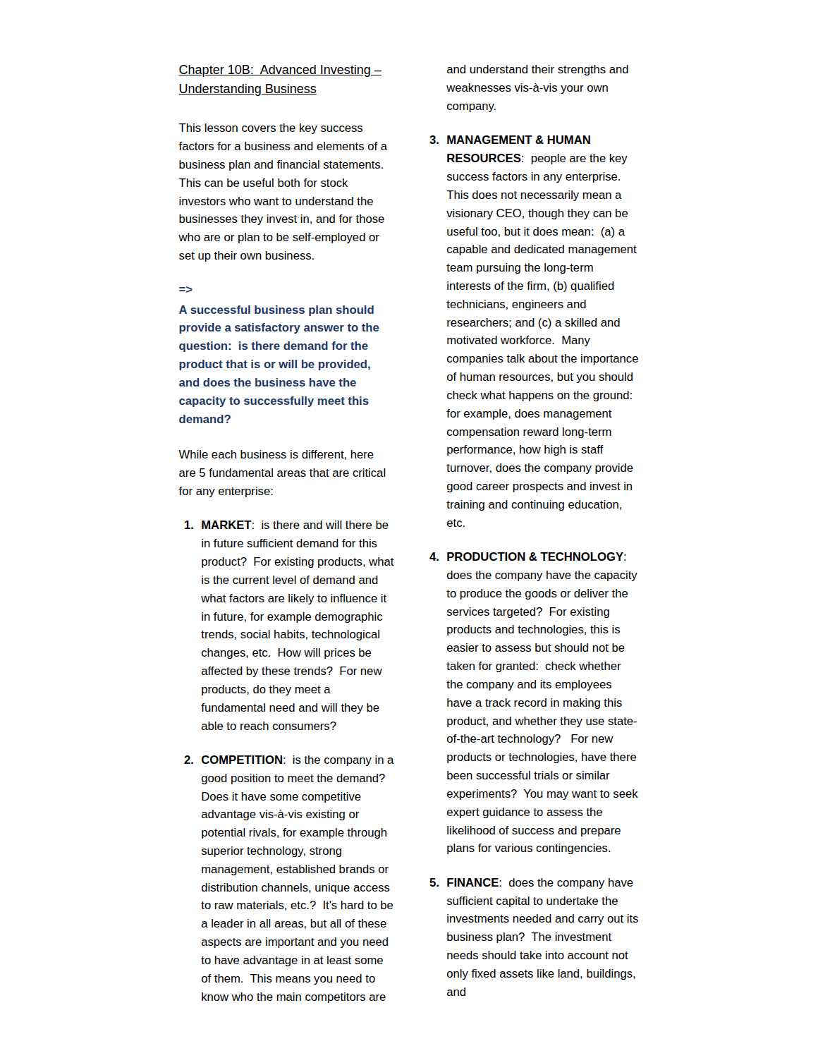Chapter 10B: Advanced Investing – Understanding Business
This lesson covers the key success factors for a business and elements of a business plan and financial statements. This can be useful both for stock investors who want to understand the businesses they invest in, and for those who are or plan to be self-employed or set up their own business.
=> A successful business plan should provide a satisfactory answer to the question: is there demand for the product that is or will be provided, and does the business have the capacity to successfully meet this demand?
While each business is different, here are 5 fundamental areas that are critical for any enterprise:
MARKET: is there and will there be in future sufficient demand for this product? For existing products, what is the current level of demand and what factors are likely to influence it in future, for example demographic trends, social habits, technological changes, etc. How will prices be affected by these trends? For new products, do they meet a fundamental need and will they be able to reach consumers?
COMPETITION: is the company in a good position to meet the demand? Does it have some competitive advantage vis-à-vis existing or potential rivals, for example through superior technology, strong management, established brands or distribution channels, unique access to raw materials, etc.? It's hard to be a leader in all areas, but all of these aspects are important and you need to have advantage in at least some of them. This means you need to know who the main competitors are and understand their strengths and weaknesses vis-à-vis your own company.
MANAGEMENT & HUMAN RESOURCES: people are the key success factors in any enterprise. This does not necessarily mean a visionary CEO, though they can be useful too, but it does mean: (a) a capable and dedicated management team pursuing the long-term interests of the firm, (b) qualified technicians, engineers and researchers; and (c) a skilled and motivated workforce. Many companies talk about the importance of human resources, but you should check what happens on the ground: for example, does management compensation reward long-term performance, how high is staff turnover, does the company provide good career prospects and invest in training and continuing education, etc.
PRODUCTION & TECHNOLOGY: does the company have the capacity to produce the goods or deliver the services targeted? For existing products and technologies, this is easier to assess but should not be taken for granted: check whether the company and its employees have a track record in making this product, and whether they use state-of-the-art technology? For new products or technologies, have there been successful trials or similar experiments? You may want to seek expert guidance to assess the likelihood of success and prepare plans for various contingencies.
FINANCE: does the company have sufficient capital to undertake the investments needed and carry out its business plan? The investment needs should take into account not only fixed assets like land, buildings, and